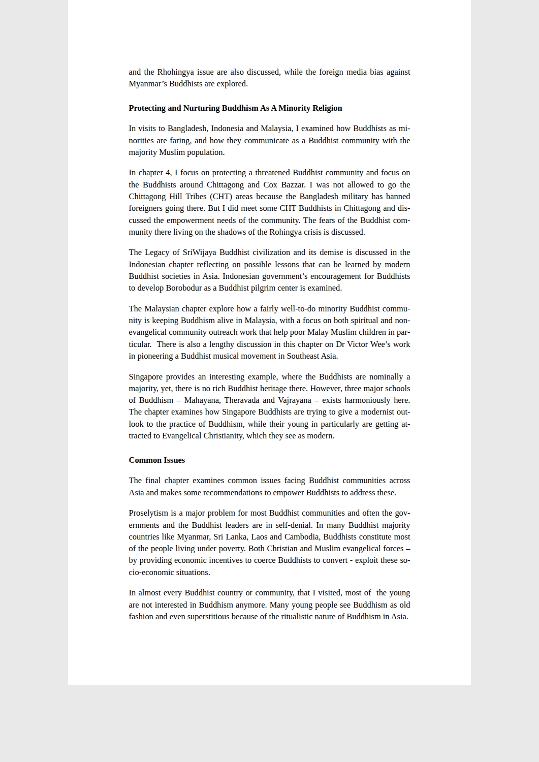and the Rhohingya issue are also discussed, while the foreign media bias against Myanmar’s Buddhists are explored.
Protecting and Nurturing Buddhism As A Minority Religion
In visits to Bangladesh, Indonesia and Malaysia, I examined how Buddhists as minorities are faring, and how they communicate as a Buddhist community with the majority Muslim population.
In chapter 4, I focus on protecting a threatened Buddhist community and focus on the Buddhists around Chittagong and Cox Bazzar. I was not allowed to go the Chittagong Hill Tribes (CHT) areas because the Bangladesh military has banned foreigners going there. But I did meet some CHT Buddhists in Chittagong and discussed the empowerment needs of the community. The fears of the Buddhist community there living on the shadows of the Rohingya crisis is discussed.
The Legacy of SriWijaya Buddhist civilization and its demise is discussed in the Indonesian chapter reflecting on possible lessons that can be learned by modern Buddhist societies in Asia. Indonesian government’s encouragement for Buddhists to develop Borobodur as a Buddhist pilgrim center is examined.
The Malaysian chapter explore how a fairly well-to-do minority Buddhist community is keeping Buddhism alive in Malaysia, with a focus on both spiritual and non-evangelical community outreach work that help poor Malay Muslim children in particular. There is also a lengthy discussion in this chapter on Dr Victor Wee’s work in pioneering a Buddhist musical movement in Southeast Asia.
Singapore provides an interesting example, where the Buddhists are nominally a majority, yet, there is no rich Buddhist heritage there. However, three major schools of Buddhism – Mahayana, Theravada and Vajrayana – exists harmoniously here. The chapter examines how Singapore Buddhists are trying to give a modernist outlook to the practice of Buddhism, while their young in particularly are getting attracted to Evangelical Christianity, which they see as modern.
Common Issues
The final chapter examines common issues facing Buddhist communities across Asia and makes some recommendations to empower Buddhists to address these.
Proselytism is a major problem for most Buddhist communities and often the governments and the Buddhist leaders are in self-denial. In many Buddhist majority countries like Myanmar, Sri Lanka, Laos and Cambodia, Buddhists constitute most of the people living under poverty. Both Christian and Muslim evangelical forces – by providing economic incentives to coerce Buddhists to convert - exploit these socio-economic situations.
In almost every Buddhist country or community, that I visited, most of the young are not interested in Buddhism anymore. Many young people see Buddhism as old fashion and even superstitious because of the ritualistic nature of Buddhism in Asia.